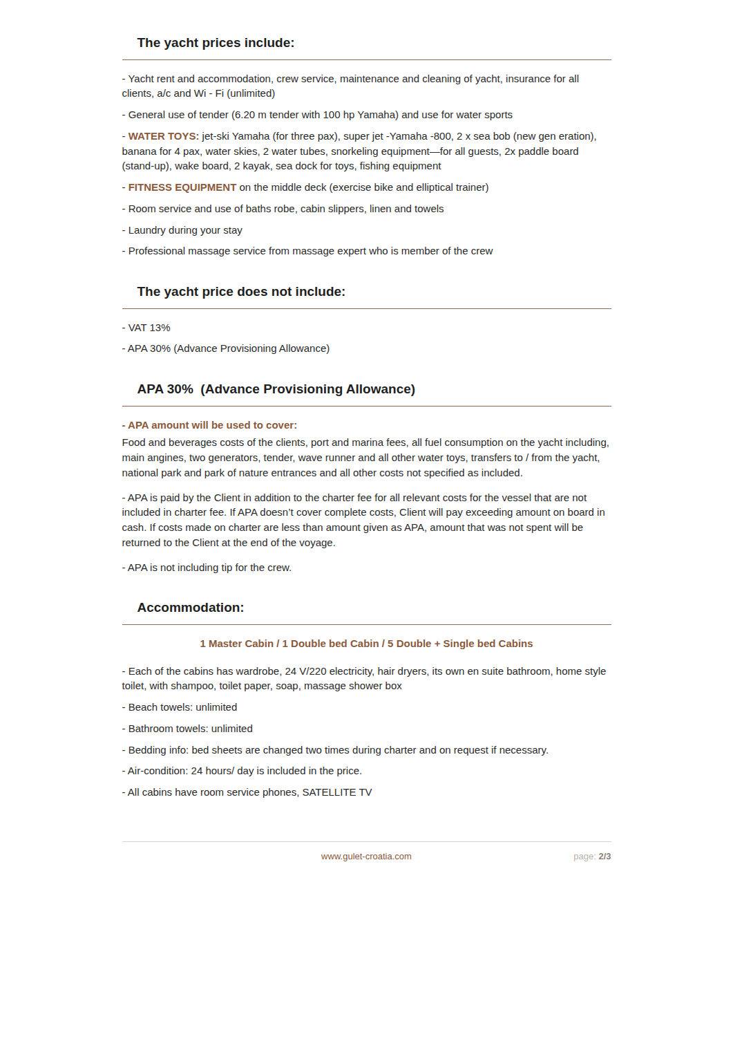The yacht prices include:
- Yacht rent and accommodation, crew service, maintenance and cleaning of yacht, insurance for all clients, a/c and Wi - Fi (unlimited)
- General use of tender (6.20 m tender with 100 hp Yamaha) and use for water sports
- WATER TOYS: jet-ski Yamaha (for three pax), super jet -Yamaha -800, 2 x sea bob (new gen eration), banana for 4 pax, water skies, 2 water tubes, snorkeling equipment—for all guests, 2x paddle board (stand-up), wake board, 2 kayak, sea dock for toys, fishing equipment
- FITNESS EQUIPMENT on the middle deck (exercise bike and elliptical trainer)
- Room service and use of baths robe, cabin slippers, linen and towels
- Laundry during your stay
- Professional massage service from massage expert who is member of the crew
The yacht price does not include:
- VAT 13%
- APA 30% (Advance Provisioning Allowance)
APA 30% (Advance Provisioning Allowance)
- APA amount will be used to cover:
Food and beverages costs of the clients, port and marina fees, all fuel consumption on the yacht including, main angines, two generators, tender, wave runner and all other water toys, transfers to / from the yacht, national park and park of nature entrances and all other costs not specified as included.
- APA is paid by the Client in addition to the charter fee for all relevant costs for the vessel that are not included in charter fee. If APA doesn’t cover complete costs, Client will pay exceeding amount on board in cash. If costs made on charter are less than amount given as APA, amount that was not spent will be returned to the Client at the end of the voyage.
- APA is not including tip for the crew.
Accommodation:
1 Master Cabin / 1 Double bed Cabin / 5 Double + Single bed Cabins
- Each of the cabins has wardrobe, 24 V/220 electricity, hair dryers, its own en suite bathroom, home style toilet, with shampoo, toilet paper, soap, massage shower box
- Beach towels: unlimited
- Bathroom towels: unlimited
- Bedding info: bed sheets are changed two times during charter and on request if necessary.
- Air-condition: 24 hours/ day is included in the price.
- All cabins have room service phones, SATELLITE TV
www.gulet-croatia.com page: 2/3